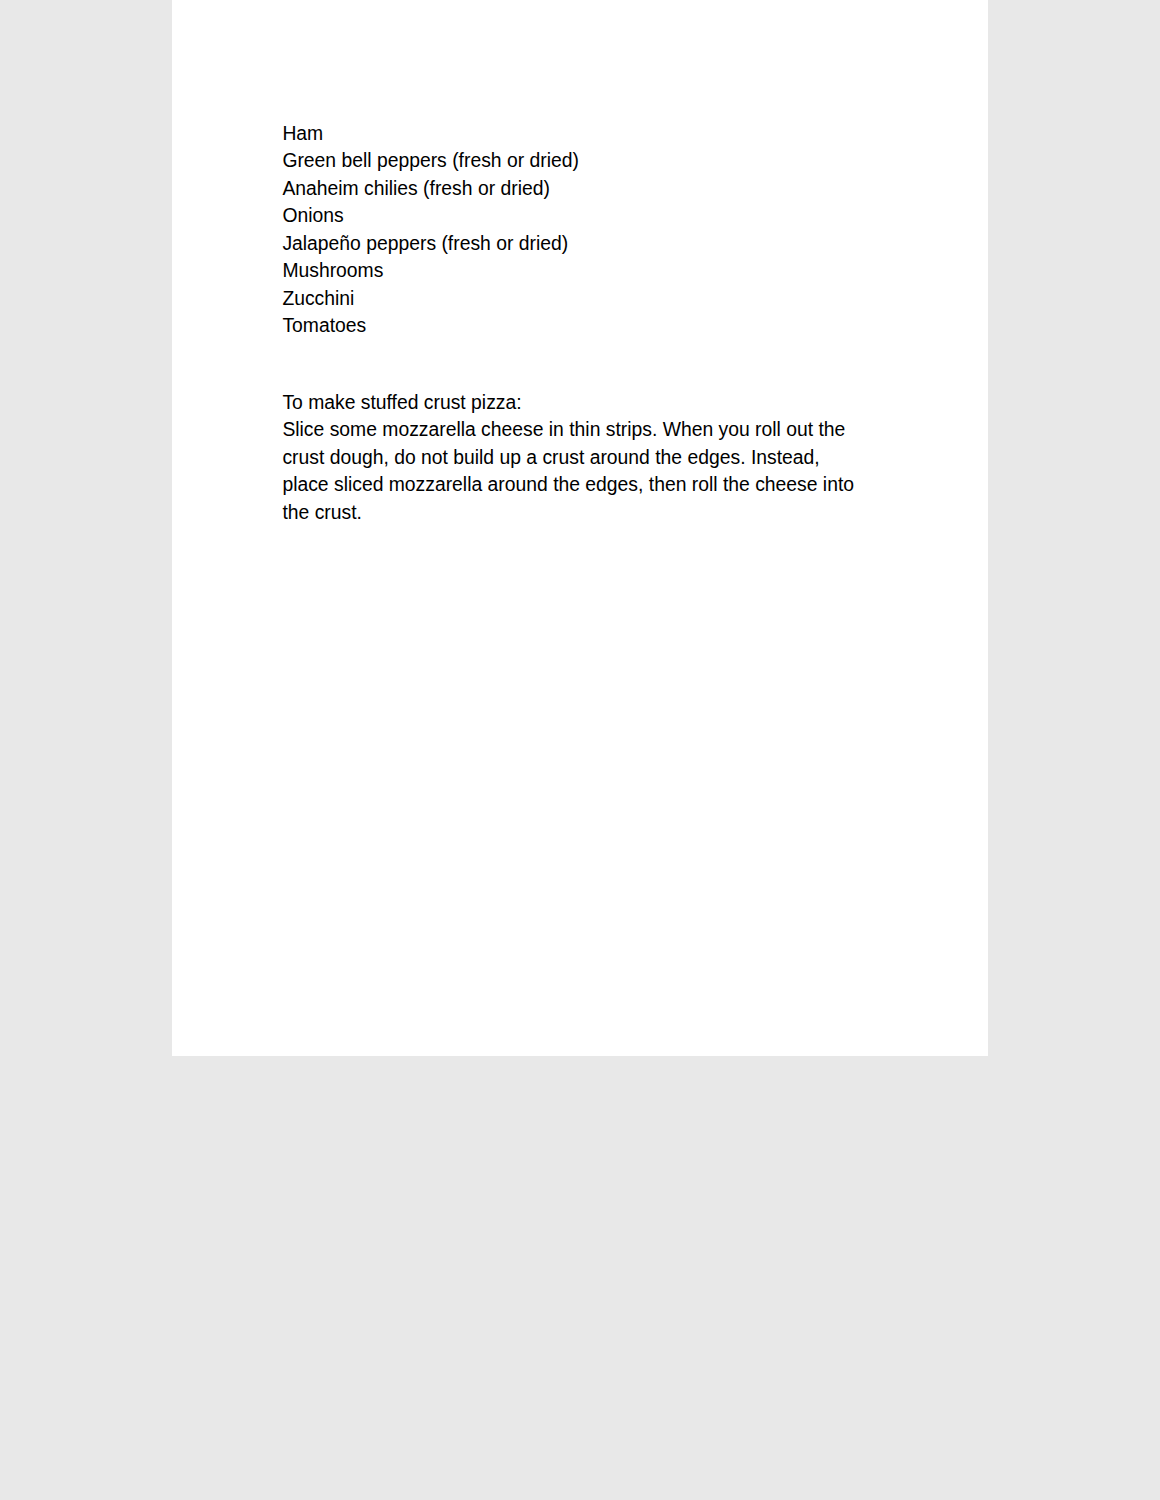Ham
Green bell peppers (fresh or dried)
Anaheim chilies (fresh or dried)
Onions
Jalapeño peppers (fresh or dried)
Mushrooms
Zucchini
Tomatoes
To make stuffed crust pizza:
Slice some mozzarella cheese in thin strips. When you roll out the crust dough, do not build up a crust around the edges. Instead, place sliced mozzarella around the edges, then roll the cheese into the crust.